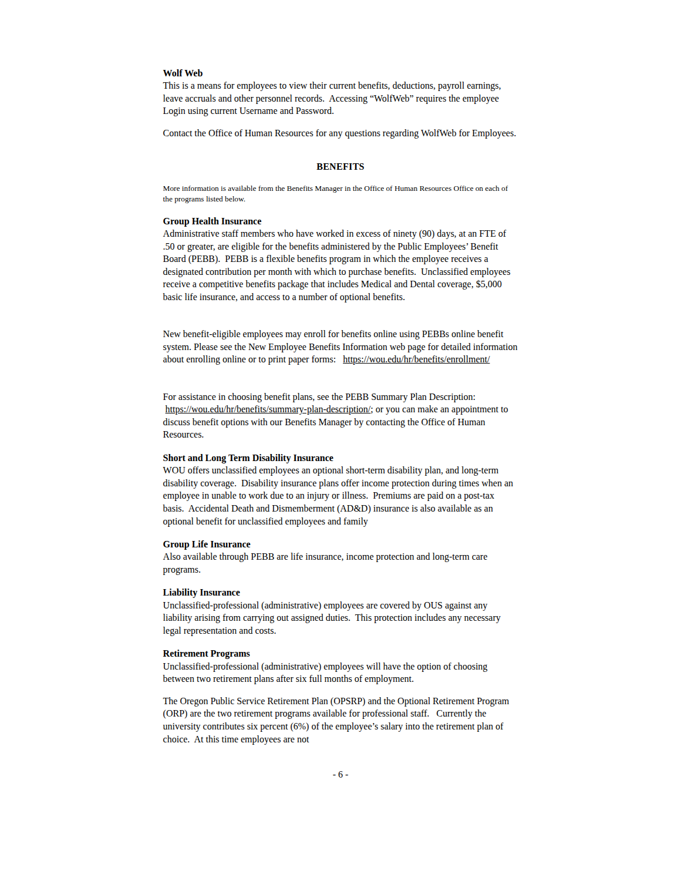Wolf Web
This is a means for employees to view their current benefits, deductions, payroll earnings, leave accruals and other personnel records. Accessing “WolfWeb” requires the employee Login using current Username and Password.
Contact the Office of Human Resources for any questions regarding WolfWeb for Employees.
BENEFITS
More information is available from the Benefits Manager in the Office of Human Resources Office on each of the programs listed below.
Group Health Insurance
Administrative staff members who have worked in excess of ninety (90) days, at an FTE of .50 or greater, are eligible for the benefits administered by the Public Employees’ Benefit Board (PEBB). PEBB is a flexible benefits program in which the employee receives a designated contribution per month with which to purchase benefits. Unclassified employees receive a competitive benefits package that includes Medical and Dental coverage, $5,000 basic life insurance, and access to a number of optional benefits.
New benefit-eligible employees may enroll for benefits online using PEBBs online benefit system. Please see the New Employee Benefits Information web page for detailed information about enrolling online or to print paper forms: https://wou.edu/hr/benefits/enrollment/
For assistance in choosing benefit plans, see the PEBB Summary Plan Description:
https://wou.edu/hr/benefits/summary-plan-description/; or you can make an appointment to
discuss benefit options with our Benefits Manager by contacting the Office of Human Resources.
Short and Long Term Disability Insurance
WOU offers unclassified employees an optional short-term disability plan, and long-term disability coverage. Disability insurance plans offer income protection during times when an employee in unable to work due to an injury or illness. Premiums are paid on a post-tax basis. Accidental Death and Dismemberment (AD&D) insurance is also available as an optional benefit for unclassified employees and family
Group Life Insurance
Also available through PEBB are life insurance, income protection and long-term care programs.
Liability Insurance
Unclassified-professional (administrative) employees are covered by OUS against any liability arising from carrying out assigned duties. This protection includes any necessary legal representation and costs.
Retirement Programs
Unclassified-professional (administrative) employees will have the option of choosing between two retirement plans after six full months of employment.
The Oregon Public Service Retirement Plan (OPSRP) and the Optional Retirement Program (ORP) are the two retirement programs available for professional staff. Currently the university contributes six percent (6%) of the employee’s salary into the retirement plan of choice. At this time employees are not
- 6 -